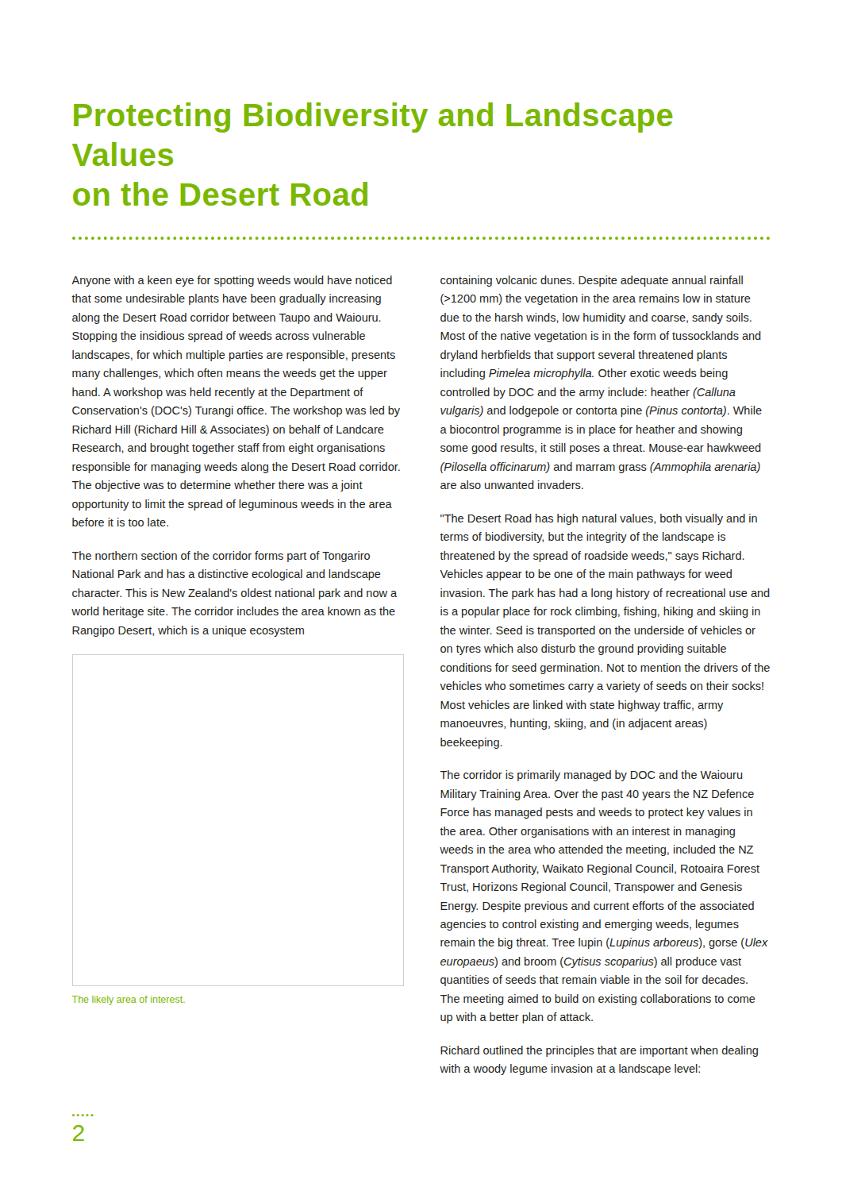Protecting Biodiversity and Landscape Values
on the Desert Road
Anyone with a keen eye for spotting weeds would have noticed that some undesirable plants have been gradually increasing along the Desert Road corridor between Taupo and Waiouru. Stopping the insidious spread of weeds across vulnerable landscapes, for which multiple parties are responsible, presents many challenges, which often means the weeds get the upper hand. A workshop was held recently at the Department of Conservation's (DOC's) Turangi office. The workshop was led by Richard Hill (Richard Hill & Associates) on behalf of Landcare Research, and brought together staff from eight organisations responsible for managing weeds along the Desert Road corridor. The objective was to determine whether there was a joint opportunity to limit the spread of leguminous weeds in the area before it is too late.
The northern section of the corridor forms part of Tongariro National Park and has a distinctive ecological and landscape character. This is New Zealand's oldest national park and now a world heritage site. The corridor includes the area known as the Rangipo Desert, which is a unique ecosystem
The likely area of interest.
containing volcanic dunes. Despite adequate annual rainfall (>1200 mm) the vegetation in the area remains low in stature due to the harsh winds, low humidity and coarse, sandy soils. Most of the native vegetation is in the form of tussocklands and dryland herbfields that support several threatened plants including Pimelea microphylla. Other exotic weeds being controlled by DOC and the army include: heather (Calluna vulgaris) and lodgepole or contorta pine (Pinus contorta). While a biocontrol programme is in place for heather and showing some good results, it still poses a threat. Mouse-ear hawkweed (Pilosella officinarum) and marram grass (Ammophila arenaria) are also unwanted invaders.
"The Desert Road has high natural values, both visually and in terms of biodiversity, but the integrity of the landscape is threatened by the spread of roadside weeds," says Richard. Vehicles appear to be one of the main pathways for weed invasion. The park has had a long history of recreational use and is a popular place for rock climbing, fishing, hiking and skiing in the winter. Seed is transported on the underside of vehicles or on tyres which also disturb the ground providing suitable conditions for seed germination. Not to mention the drivers of the vehicles who sometimes carry a variety of seeds on their socks! Most vehicles are linked with state highway traffic, army manoeuvres, hunting, skiing, and (in adjacent areas) beekeeping.
The corridor is primarily managed by DOC and the Waiouru Military Training Area. Over the past 40 years the NZ Defence Force has managed pests and weeds to protect key values in the area. Other organisations with an interest in managing weeds in the area who attended the meeting, included the NZ Transport Authority, Waikato Regional Council, Rotoaira Forest Trust, Horizons Regional Council, Transpower and Genesis Energy. Despite previous and current efforts of the associated agencies to control existing and emerging weeds, legumes remain the big threat. Tree lupin (Lupinus arboreus), gorse (Ulex europaeus) and broom (Cytisus scoparius) all produce vast quantities of seeds that remain viable in the soil for decades. The meeting aimed to build on existing collaborations to come up with a better plan of attack.
Richard outlined the principles that are important when dealing with a woody legume invasion at a landscape level:
2